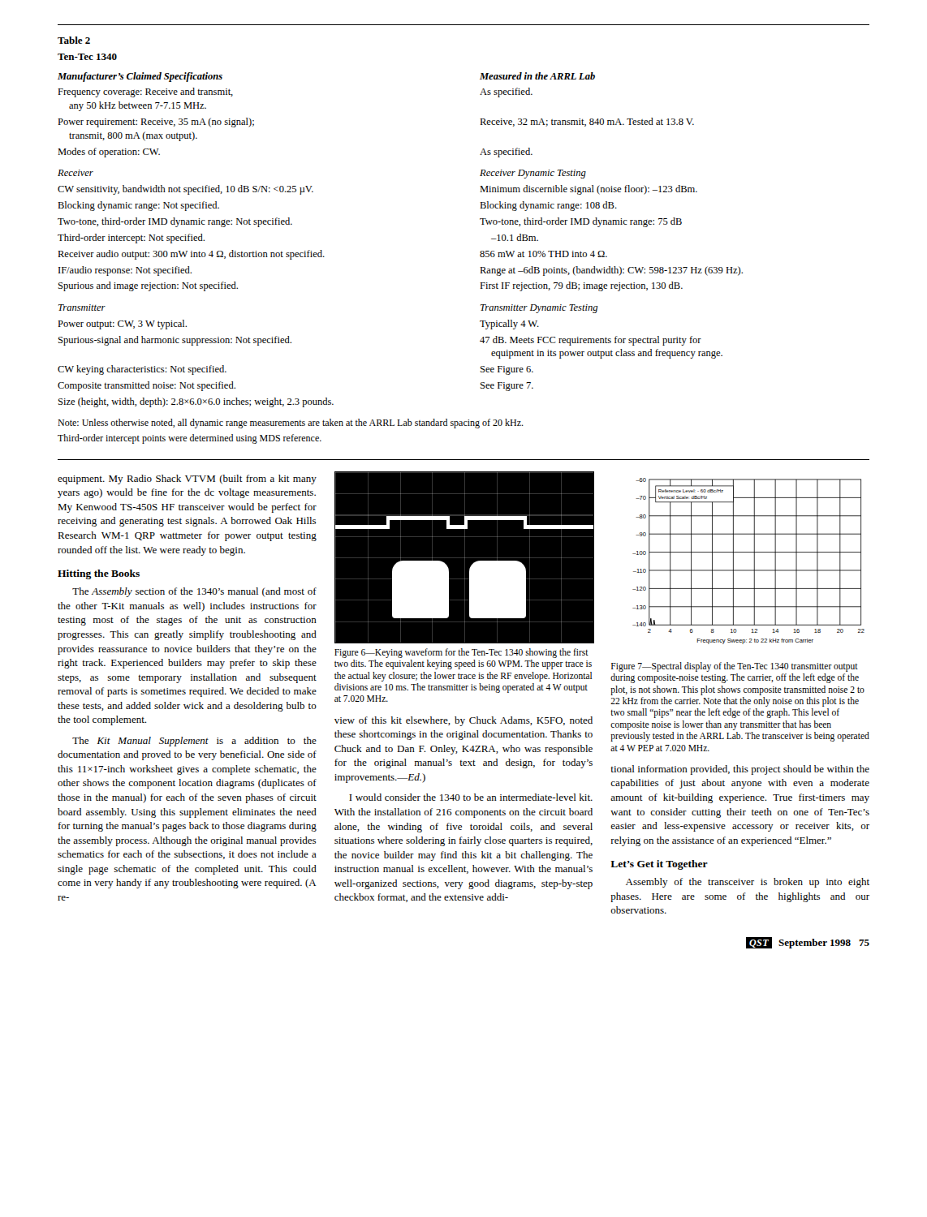Table 2
Ten-Tec 1340
| Manufacturer’s Claimed Specifications | Measured in the ARRL Lab |
| Frequency coverage: Receive and transmit, any 50 kHz between 7-7.15 MHz. | As specified. |
| Power requirement: Receive, 35 mA (no signal); transmit, 800 mA (max output). | Receive, 32 mA; transmit, 840 mA. Tested at 13.8 V. |
| Modes of operation: CW. | As specified. |
| Receiver | Receiver Dynamic Testing |
| CW sensitivity, bandwidth not specified, 10 dB S/N: <0.25 µV. | Minimum discernible signal (noise floor): –123 dBm. |
| Blocking dynamic range: Not specified. | Blocking dynamic range: 108 dB. |
| Two-tone, third-order IMD dynamic range: Not specified. | Two-tone, third-order IMD dynamic range: 75 dB |
| Third-order intercept: Not specified. | –10.1 dBm. |
| Receiver audio output: 300 mW into 4 Ω, distortion not specified. | 856 mW at 10% THD into 4 Ω. |
| IF/audio response: Not specified. | Range at –6dB points, (bandwidth): CW: 598-1237 Hz (639 Hz). |
| Spurious and image rejection: Not specified. | First IF rejection, 79 dB; image rejection, 130 dB. |
| Transmitter | Transmitter Dynamic Testing |
| Power output: CW, 3 W typical. | Typically 4 W. |
| Spurious-signal and harmonic suppression: Not specified. | 47 dB. Meets FCC requirements for spectral purity for equipment in its power output class and frequency range. |
| CW keying characteristics: Not specified. | See Figure 6. |
| Composite transmitted noise: Not specified. | See Figure 7. |
| Size (height, width, depth): 2.8×6.0×6.0 inches; weight, 2.3 pounds. |
Note: Unless otherwise noted, all dynamic range measurements are taken at the ARRL Lab standard spacing of 20 kHz.
Third-order intercept points were determined using MDS reference.
equipment. My Radio Shack VTVM (built from a kit many years ago) would be fine for the dc voltage measurements. My Kenwood TS-450S HF transceiver would be perfect for receiving and generating test signals. A borrowed Oak Hills Research WM-1 QRP wattmeter for power output testing rounded off the list. We were ready to begin.
Hitting the Books
The Assembly section of the 1340’s manual (and most of the other T-Kit manuals as well) includes instructions for testing most of the stages of the unit as construction progresses. This can greatly simplify troubleshooting and provides reassurance to novice builders that they’re on the right track. Experienced builders may prefer to skip these steps, as some temporary installation and subsequent removal of parts is sometimes required. We decided to make these tests, and added solder wick and a desoldering bulb to the tool complement.
The Kit Manual Supplement is a addition to the documentation and proved to be very beneficial. One side of this 11×17-inch worksheet gives a complete schematic, the other shows the component location diagrams (duplicates of those in the manual) for each of the seven phases of circuit board assembly. Using this supplement eliminates the need for turning the manual’s pages back to those diagrams during the assembly process. Although the original manual provides schematics for each of the subsections, it does not include a single page schematic of the completed unit. This could come in very handy if any troubleshooting were required. (A re-
Figure 6—Keying waveform for the Ten-Tec 1340 showing the first two dits. The equivalent keying speed is 60 WPM. The upper trace is the actual key closure; the lower trace is the RF envelope. Horizontal divisions are 10 ms. The transmitter is being operated at 4 W output at 7.020 MHz.
view of this kit elsewhere, by Chuck Adams, K5FO, noted these shortcomings in the original documentation. Thanks to Chuck and to Dan F. Onley, K4ZRA, who was responsible for the original manual’s text and design, for today’s improvements.—Ed.)
I would consider the 1340 to be an intermediate-level kit. With the installation of 216 components on the circuit board alone, the winding of five toroidal coils, and several situations where soldering in fairly close quarters is required, the novice builder may find this kit a bit challenging. The instruction manual is excellent, however. With the manual’s well-organized sections, very good diagrams, step-by-step checkbox format, and the extensive addi-
–60 –70 –80 –90 –100 –110 –120 –130 –140 2 4 6 8 10 12 14 16 18 20 22 Frequency Sweep: 2 to 22 kHz from Carrier Reference Level: - 60 dBc/Hz Vertical Scale: dBc/Hz
Figure 7—Spectral display of the Ten-Tec 1340 transmitter output during composite-noise testing. The carrier, off the left edge of the plot, is not shown. This plot shows composite transmitted noise 2 to 22 kHz from the carrier. Note that the only noise on this plot is the two small “pips” near the left edge of the graph. This level of composite noise is lower than any transmitter that has been previously tested in the ARRL Lab. The transceiver is being operated at 4 W PEP at 7.020 MHz.
tional information provided, this project should be within the capabilities of just about anyone with even a moderate amount of kit-building experience. True first-timers may want to consider cutting their teeth on one of Ten-Tec’s easier and less-expensive accessory or receiver kits, or relying on the assistance of an experienced “Elmer.”
Let’s Get it Together
Assembly of the transceiver is broken up into eight phases. Here are some of the highlights and our observations.
QST September 199875